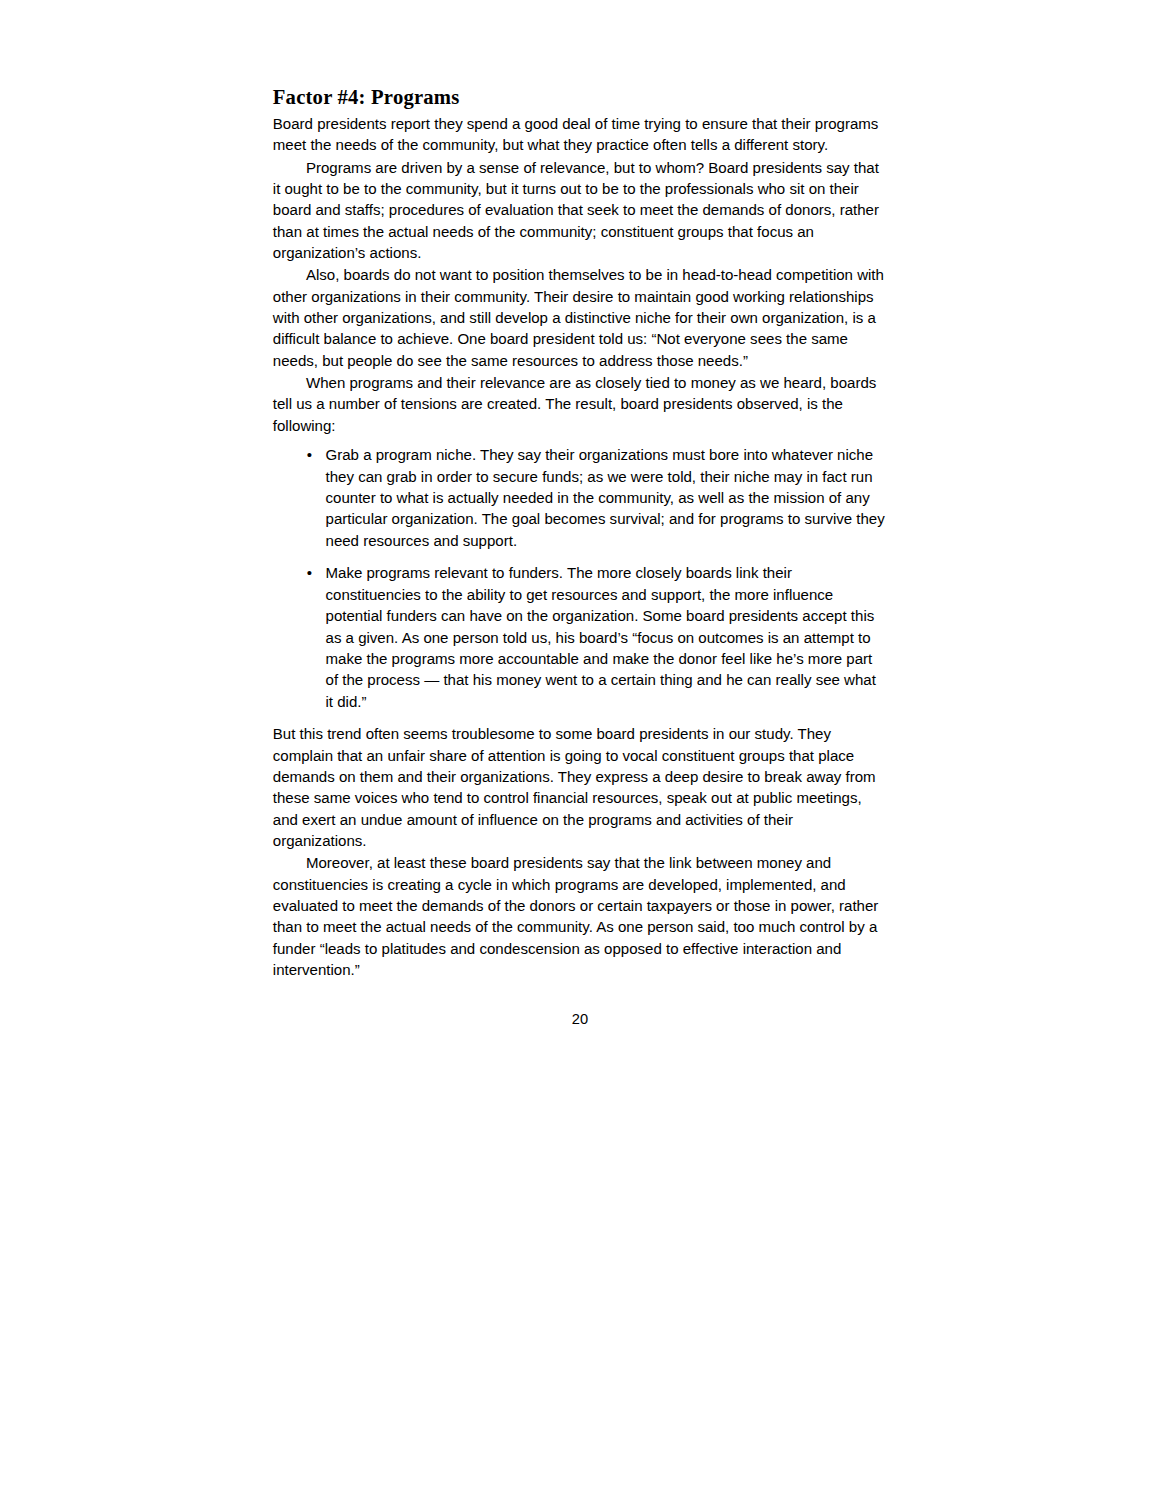Factor #4: Programs
Board presidents report they spend a good deal of time trying to ensure that their programs meet the needs of the community, but what they practice often tells a different story.
Programs are driven by a sense of relevance, but to whom? Board presidents say that it ought to be to the community, but it turns out to be to the professionals who sit on their board and staffs; procedures of evaluation that seek to meet the demands of donors, rather than at times the actual needs of the community; constituent groups that focus an organization’s actions.
Also, boards do not want to position themselves to be in head-to-head competition with other organizations in their community. Their desire to maintain good working relationships with other organizations, and still develop a distinctive niche for their own organization, is a difficult balance to achieve. One board president told us: “Not everyone sees the same needs, but people do see the same resources to address those needs.”
When programs and their relevance are as closely tied to money as we heard, boards tell us a number of tensions are created. The result, board presidents observed, is the following:
Grab a program niche. They say their organizations must bore into whatever niche they can grab in order to secure funds; as we were told, their niche may in fact run counter to what is actually needed in the community, as well as the mission of any particular organization. The goal becomes survival; and for programs to survive they need resources and support.
Make programs relevant to funders. The more closely boards link their constituencies to the ability to get resources and support, the more influence potential funders can have on the organization. Some board presidents accept this as a given. As one person told us, his board’s “focus on outcomes is an attempt to make the programs more accountable and make the donor feel like he’s more part of the process — that his money went to a certain thing and he can really see what it did.”
But this trend often seems troublesome to some board presidents in our study. They complain that an unfair share of attention is going to vocal constituent groups that place demands on them and their organizations. They express a deep desire to break away from these same voices who tend to control financial resources, speak out at public meetings, and exert an undue amount of influence on the programs and activities of their organizations.
Moreover, at least these board presidents say that the link between money and constituencies is creating a cycle in which programs are developed, implemented, and evaluated to meet the demands of the donors or certain taxpayers or those in power, rather than to meet the actual needs of the community. As one person said, too much control by a funder “leads to platitudes and condescension as opposed to effective interaction and intervention.”
20